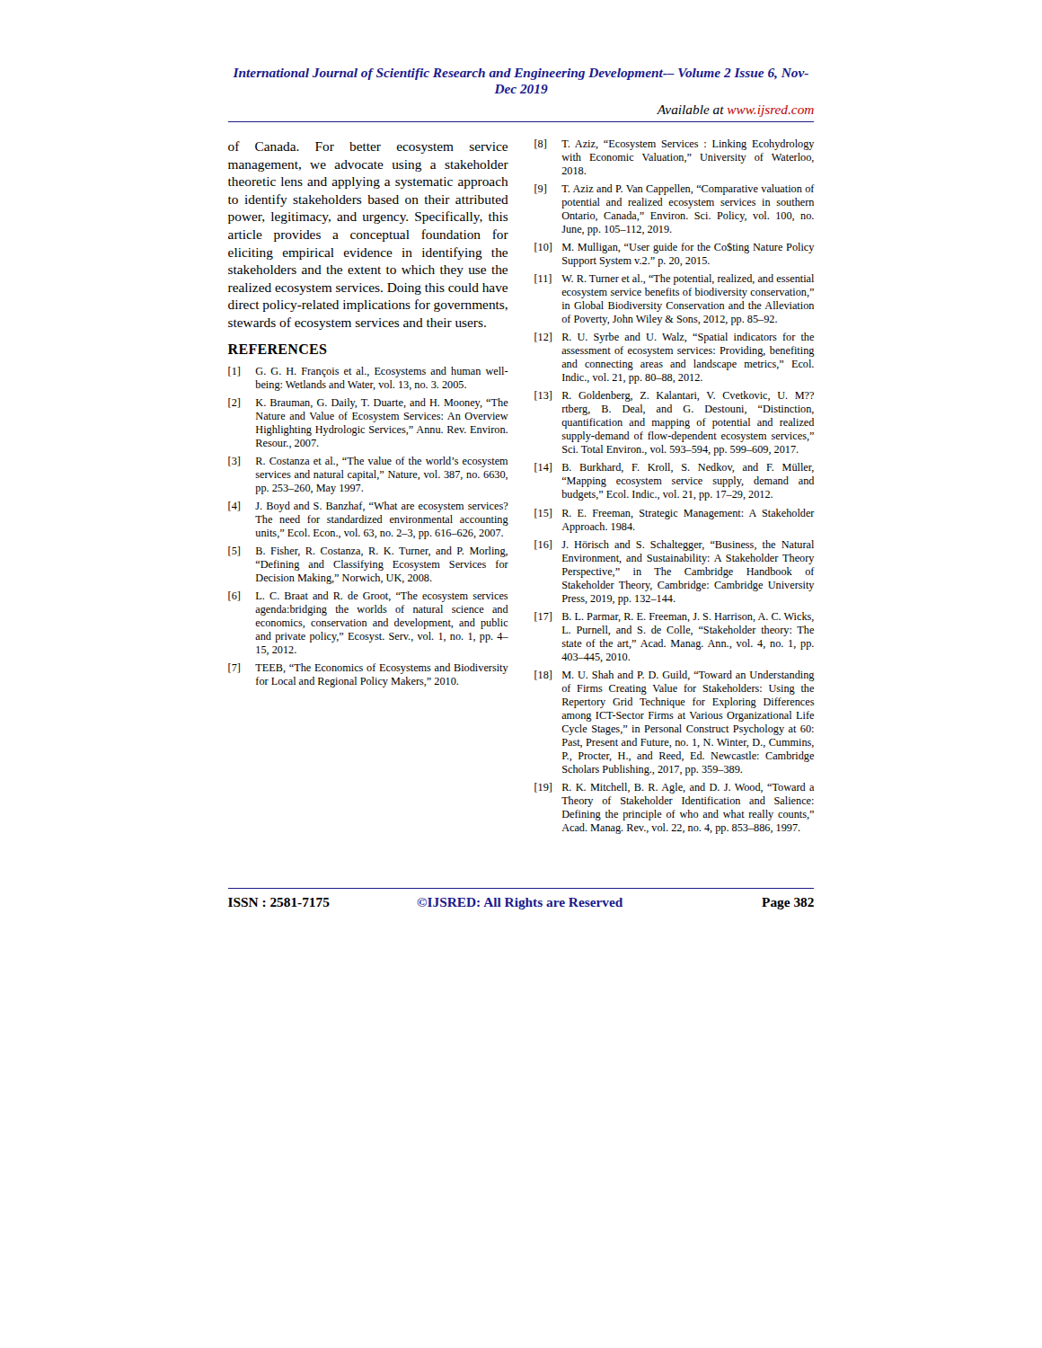International Journal of Scientific Research and Engineering Development-– Volume 2 Issue 6, Nov- Dec 2019
Available at www.ijsred.com
of Canada. For better ecosystem service management, we advocate using a stakeholder theoretic lens and applying a systematic approach to identify stakeholders based on their attributed power, legitimacy, and urgency. Specifically, this article provides a conceptual foundation for eliciting empirical evidence in identifying the stakeholders and the extent to which they use the realized ecosystem services. Doing this could have direct policy-related implications for governments, stewards of ecosystem services and their users.
REFERENCES
G. G. H. François et al., Ecosystems and human well-being: Wetlands and Water, vol. 13, no. 3. 2005.
K. Brauman, G. Daily, T. Duarte, and H. Mooney, “The Nature and Value of Ecosystem Services: An Overview Highlighting Hydrologic Services,” Annu. Rev. Environ. Resour., 2007.
R. Costanza et al., “The value of the world’s ecosystem services and natural capital,” Nature, vol. 387, no. 6630, pp. 253–260, May 1997.
J. Boyd and S. Banzhaf, “What are ecosystem services? The need for standardized environmental accounting units,” Ecol. Econ., vol. 63, no. 2–3, pp. 616–626, 2007.
B. Fisher, R. Costanza, R. K. Turner, and P. Morling, “Defining and Classifying Ecosystem Services for Decision Making,” Norwich, UK, 2008.
L. C. Braat and R. de Groot, “The ecosystem services agenda:bridging the worlds of natural science and economics, conservation and development, and public and private policy,” Ecosyst. Serv., vol. 1, no. 1, pp. 4–15, 2012.
TEEB, “The Economics of Ecosystems and Biodiversity for Local and Regional Policy Makers,” 2010.
T. Aziz, “Ecosystem Services : Linking Ecohydrology with Economic Valuation,” University of Waterloo, 2018.
T. Aziz and P. Van Cappellen, “Comparative valuation of potential and realized ecosystem services in southern Ontario, Canada,” Environ. Sci. Policy, vol. 100, no. June, pp. 105–112, 2019.
M. Mulligan, “User guide for the Co$ting Nature Policy Support System v.2.” p. 20, 2015.
W. R. Turner et al., “The potential, realized, and essential ecosystem service benefits of biodiversity conservation,” in Global Biodiversity Conservation and the Alleviation of Poverty, John Wiley & Sons, 2012, pp. 85–92.
R. U. Syrbe and U. Walz, “Spatial indicators for the assessment of ecosystem services: Providing, benefiting and connecting areas and landscape metrics,” Ecol. Indic., vol. 21, pp. 80–88, 2012.
R. Goldenberg, Z. Kalantari, V. Cvetkovic, U. M??rtberg, B. Deal, and G. Destouni, “Distinction, quantification and mapping of potential and realized supply-demand of flow-dependent ecosystem services,” Sci. Total Environ., vol. 593–594, pp. 599–609, 2017.
B. Burkhard, F. Kroll, S. Nedkov, and F. Müller, “Mapping ecosystem service supply, demand and budgets,” Ecol. Indic., vol. 21, pp. 17–29, 2012.
R. E. Freeman, Strategic Management: A Stakeholder Approach. 1984.
J. Hörisch and S. Schaltegger, “Business, the Natural Environment, and Sustainability: A Stakeholder Theory Perspective,” in The Cambridge Handbook of Stakeholder Theory, Cambridge: Cambridge University Press, 2019, pp. 132–144.
B. L. Parmar, R. E. Freeman, J. S. Harrison, A. C. Wicks, L. Purnell, and S. de Colle, “Stakeholder theory: The state of the art,” Acad. Manag. Ann., vol. 4, no. 1, pp. 403–445, 2010.
M. U. Shah and P. D. Guild, “Toward an Understanding of Firms Creating Value for Stakeholders: Using the Repertory Grid Technique for Exploring Differences among ICT-Sector Firms at Various Organizational Life Cycle Stages,” in Personal Construct Psychology at 60: Past, Present and Future, no. 1, N. Winter, D., Cummins, P., Procter, H., and Reed, Ed. Newcastle: Cambridge Scholars Publishing., 2017, pp. 359–389.
R. K. Mitchell, B. R. Agle, and D. J. Wood, “Toward a Theory of Stakeholder Identification and Salience: Defining the principle of who and what really counts,” Acad. Manag. Rev., vol. 22, no. 4, pp. 853–886, 1997.
ISSN : 2581-7175 ©IJSRED: All Rights are Reserved Page 382